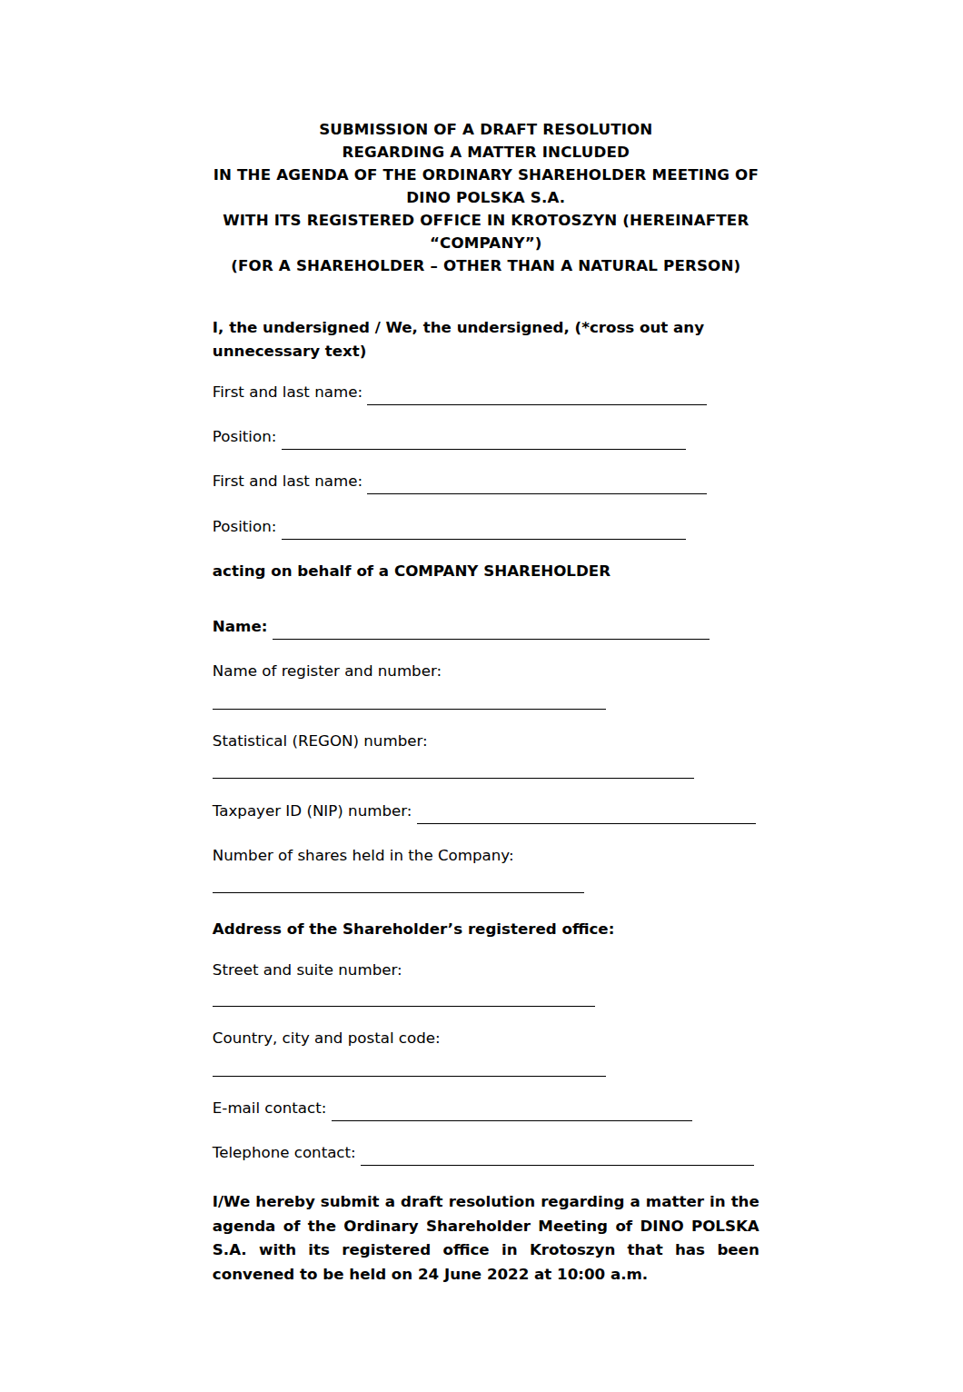SUBMISSION OF A DRAFT RESOLUTION REGARDING A MATTER INCLUDED IN THE AGENDA OF THE ORDINARY SHAREHOLDER MEETING OF DINO POLSKA S.A. WITH ITS REGISTERED OFFICE IN KROTOSZYN (HEREINAFTER “COMPANY”) (FOR A SHAREHOLDER – OTHER THAN A NATURAL PERSON)
I, the undersigned / We, the undersigned, (*cross out any unnecessary text)
First and last name:
Position:
First and last name:
Position:
acting on behalf of a COMPANY SHAREHOLDER
Name:
Name of register and number:
Statistical (REGON) number:
Taxpayer ID (NIP) number:
Number of shares held in the Company:
Address of the Shareholder’s registered office:
Street and suite number:
Country, city and postal code:
E-mail contact:
Telephone contact:
I/We hereby submit a draft resolution regarding a matter in the agenda of the Ordinary Shareholder Meeting of DINO POLSKA S.A. with its registered office in Krotoszyn that has been convened to be held on 24 June 2022 at 10:00 a.m.